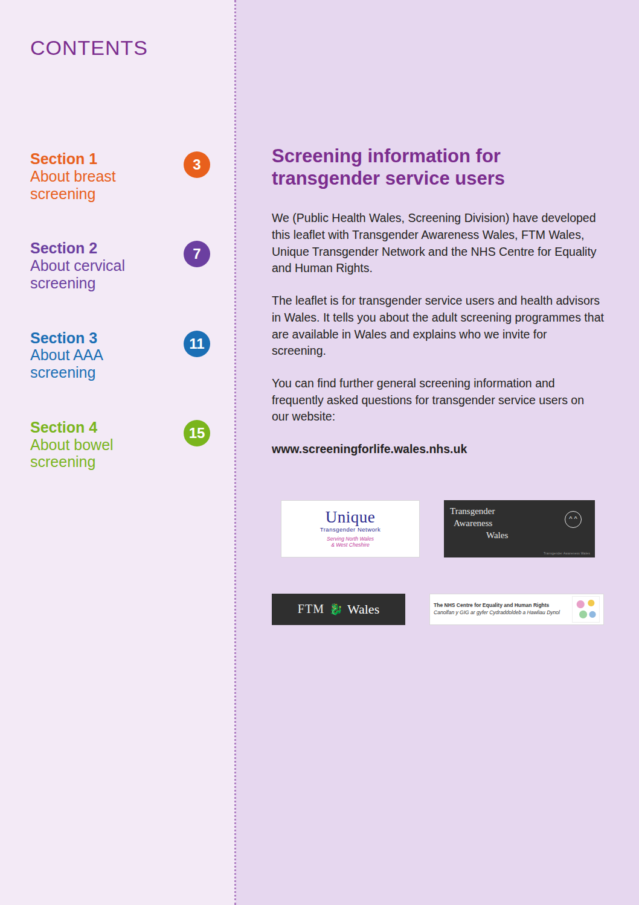Screening information for transgender service users
We (Public Health Wales, Screening Division) have developed this leaflet with Transgender Awareness Wales, FTM Wales, Unique Transgender Network and the NHS Centre for Equality and Human Rights.
The leaflet is for transgender service users and health advisors in Wales. It tells you about the adult screening programmes that are available in Wales and explains who we invite for screening.
You can find further general screening information and frequently asked questions for transgender service users on our website:
www.screeningforlife.wales.nhs.uk
Unique
Transgender Network
Serving North Wales
& West Cheshire
Transgender
Awareness
Wales
^ ^
Transgender Awareness Wales
FTM 🐉 Wales
The NHS Centre for Equality and Human Rights
Canolfan y GIG ar gyfer Cydraddoldeb a Hawliau Dynol
CONTENTS
Section 1 About breast screening 3
Section 2 About cervical screening 7
Section 3 About AAA screening 11
Section 4 About bowel screening 15